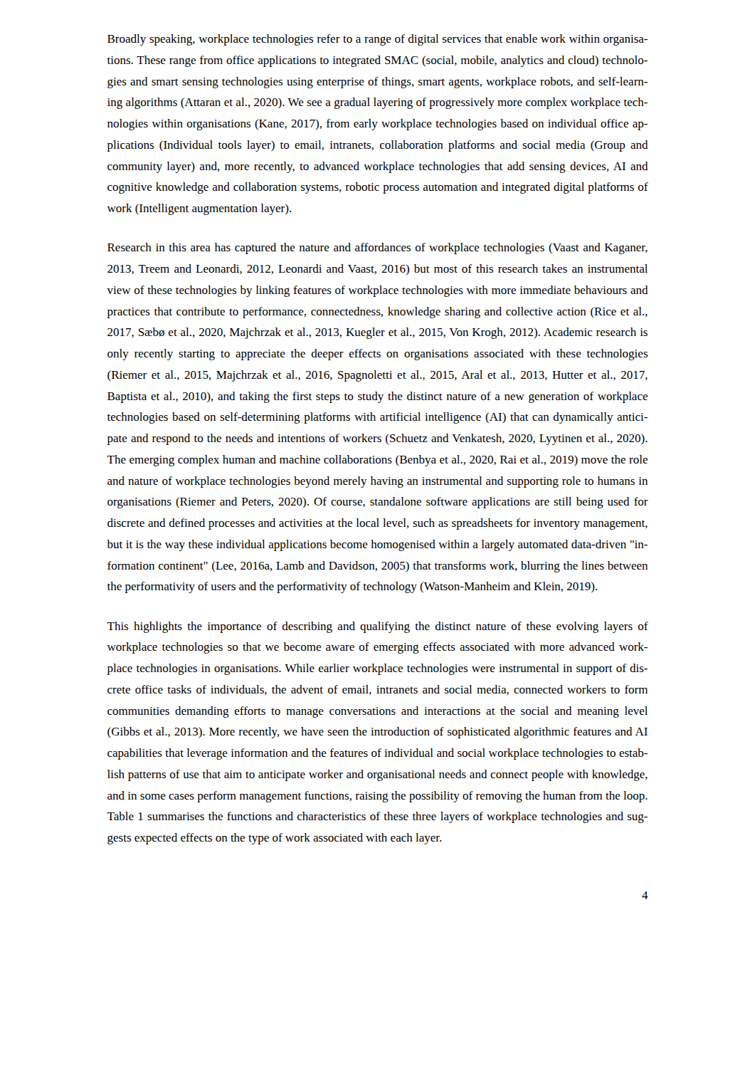Broadly speaking, workplace technologies refer to a range of digital services that enable work within organisations. These range from office applications to integrated SMAC (social, mobile, analytics and cloud) technologies and smart sensing technologies using enterprise of things, smart agents, workplace robots, and self-learning algorithms (Attaran et al., 2020). We see a gradual layering of progressively more complex workplace technologies within organisations (Kane, 2017), from early workplace technologies based on individual office applications (Individual tools layer) to email, intranets, collaboration platforms and social media (Group and community layer) and, more recently, to advanced workplace technologies that add sensing devices, AI and cognitive knowledge and collaboration systems, robotic process automation and integrated digital platforms of work (Intelligent augmentation layer).
Research in this area has captured the nature and affordances of workplace technologies (Vaast and Kaganer, 2013, Treem and Leonardi, 2012, Leonardi and Vaast, 2016) but most of this research takes an instrumental view of these technologies by linking features of workplace technologies with more immediate behaviours and practices that contribute to performance, connectedness, knowledge sharing and collective action (Rice et al., 2017, Sæbø et al., 2020, Majchrzak et al., 2013, Kuegler et al., 2015, Von Krogh, 2012). Academic research is only recently starting to appreciate the deeper effects on organisations associated with these technologies (Riemer et al., 2015, Majchrzak et al., 2016, Spagnoletti et al., 2015, Aral et al., 2013, Hutter et al., 2017, Baptista et al., 2010), and taking the first steps to study the distinct nature of a new generation of workplace technologies based on self-determining platforms with artificial intelligence (AI) that can dynamically anticipate and respond to the needs and intentions of workers (Schuetz and Venkatesh, 2020, Lyytinen et al., 2020). The emerging complex human and machine collaborations (Benbya et al., 2020, Rai et al., 2019) move the role and nature of workplace technologies beyond merely having an instrumental and supporting role to humans in organisations (Riemer and Peters, 2020). Of course, standalone software applications are still being used for discrete and defined processes and activities at the local level, such as spreadsheets for inventory management, but it is the way these individual applications become homogenised within a largely automated data-driven "information continent" (Lee, 2016a, Lamb and Davidson, 2005) that transforms work, blurring the lines between the performativity of users and the performativity of technology (Watson-Manheim and Klein, 2019).
This highlights the importance of describing and qualifying the distinct nature of these evolving layers of workplace technologies so that we become aware of emerging effects associated with more advanced workplace technologies in organisations. While earlier workplace technologies were instrumental in support of discrete office tasks of individuals, the advent of email, intranets and social media, connected workers to form communities demanding efforts to manage conversations and interactions at the social and meaning level (Gibbs et al., 2013). More recently, we have seen the introduction of sophisticated algorithmic features and AI capabilities that leverage information and the features of individual and social workplace technologies to establish patterns of use that aim to anticipate worker and organisational needs and connect people with knowledge, and in some cases perform management functions, raising the possibility of removing the human from the loop. Table 1 summarises the functions and characteristics of these three layers of workplace technologies and suggests expected effects on the type of work associated with each layer.
4